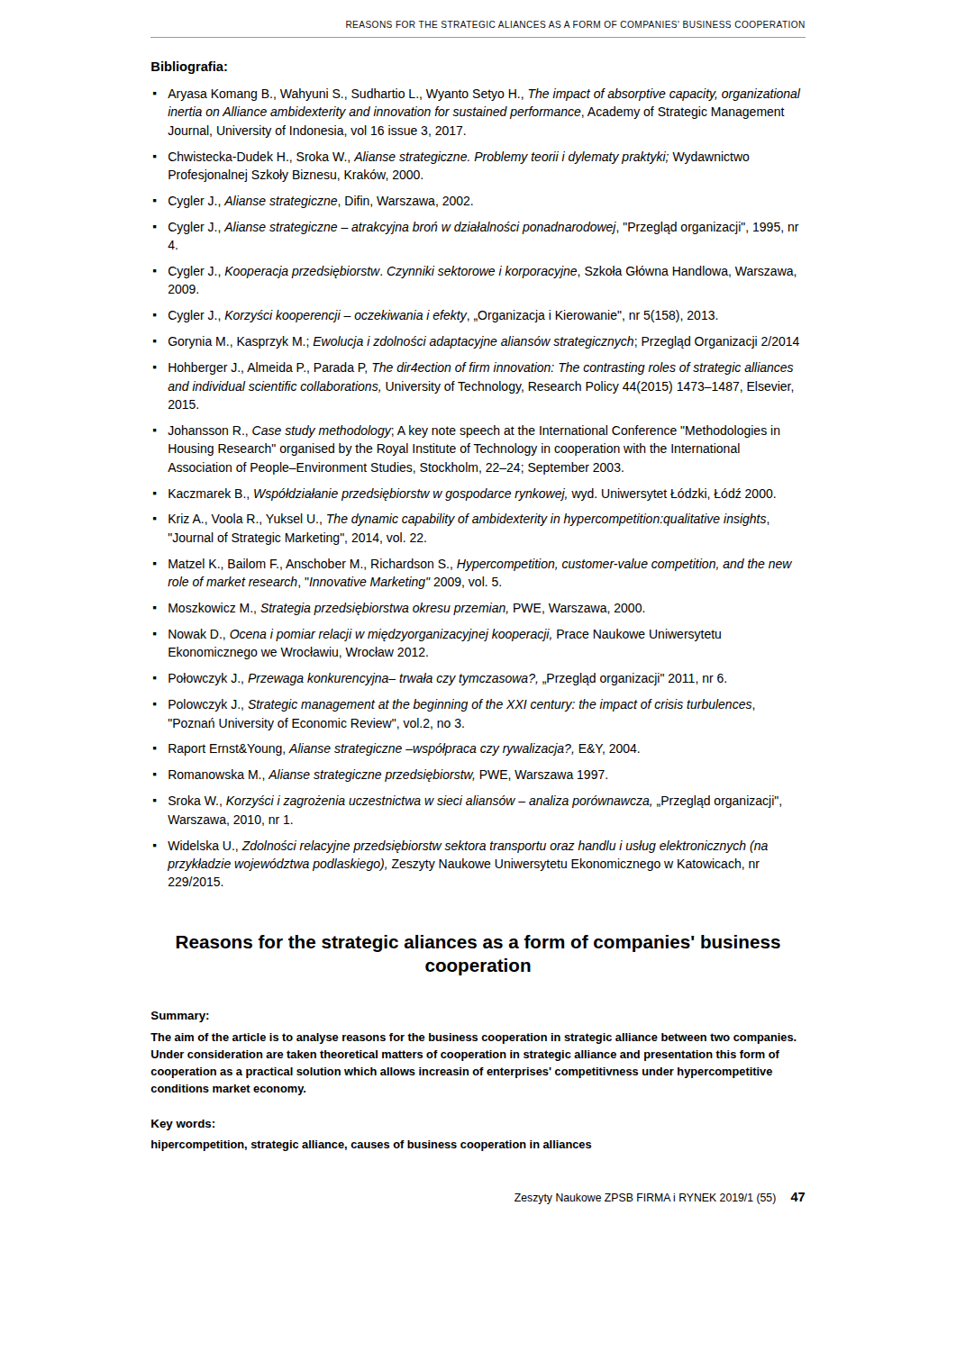Reasons for the strategic aliances as a form of companies' business cooperation
Bibliografia:
Aryasa Komang B., Wahyuni S., Sudhartio L., Wyanto Setyo H., The impact of absorptive capacity, organizational inertia on Alliance ambidexterity and innovation for sustained performance, Academy of Strategic Management Journal, University of Indonesia, vol 16 issue 3, 2017.
Chwistecka-Dudek H., Sroka W., Alianse strategiczne. Problemy teorii i dylematy praktyki; Wydawnictwo Profesjonalnej Szkoły Biznesu, Kraków, 2000.
Cygler J., Alianse strategiczne, Difin, Warszawa, 2002.
Cygler J., Alianse strategiczne – atrakcyjna broń w działalności ponadnarodowej, "Przegląd organizacji", 1995, nr 4.
Cygler J., Kooperacja przedsiębiorstw. Czynniki sektorowe i korporacyjne, Szkoła Główna Handlowa, Warszawa, 2009.
Cygler J., Korzyści kooperencji – oczekiwania i efekty, „Organizacja i Kierowanie", nr 5(158), 2013.
Gorynia M., Kasprzyk M.; Ewolucja i zdolności adaptacyjne aliansów strategicznych; Przegląd Organizacji 2/2014
Hohberger J., Almeida P., Parada P, The dir4ection of firm innovation: The contrasting roles of strategic alliances and individual scientific collaborations, University of Technology, Research Policy 44(2015) 1473–1487, Elsevier, 2015.
Johansson R., Case study methodology; A key note speech at the International Conference "Methodologies in Housing Research" organised by the Royal Institute of Technology in cooperation with the International Association of People–Environment Studies, Stockholm, 22–24; September 2003.
Kaczmarek B., Współdziałanie przedsiębiorstw w gospodarce rynkowej, wyd. Uniwersytet Łódzki, Łódź 2000.
Kriz A., Voola R., Yuksel U., The dynamic capability of ambidexterity in hypercompetition:qualitative insights, "Journal of Strategic Marketing", 2014, vol. 22.
Matzel K., Bailom F., Anschober M., Richardson S., Hypercompetition, customer-value competition, and the new role of market research, "Innovative Marketing" 2009, vol. 5.
Moszkowicz M., Strategia przedsiębiorstwa okresu przemian, PWE, Warszawa, 2000.
Nowak D., Ocena i pomiar relacji w międzyorganizacyjnej kooperacji, Prace Naukowe Uniwersytetu Ekonomicznego we Wrocławiu, Wrocław 2012.
Połowczyk J., Przewaga konkurencyjna– trwała czy tymczasowa?, „Przegląd organizacji" 2011, nr 6.
Polowczyk J., Strategic management at the beginning of the XXI century: the impact of crisis turbulences, "Poznań University of Economic Review", vol.2, no 3.
Raport Ernst&Young, Alianse strategiczne –współpraca czy rywalizacja?, E&Y, 2004.
Romanowska M., Alianse strategiczne przedsiębiorstw, PWE, Warszawa 1997.
Sroka W., Korzyści i zagrożenia uczestnictwa w sieci aliansów – analiza porównawcza, „Przegląd organizacji", Warszawa, 2010, nr 1.
Widelska U., Zdolności relacyjne przedsiębiorstw sektora transportu oraz handlu i usług elektronicznych (na przykładzie województwa podlaskiego), Zeszyty Naukowe Uniwersytetu Ekonomicznego w Katowicach, nr 229/2015.
Reasons for the strategic aliances as a form of companies' business cooperation
Summary:
The aim of the article is to analyse reasons for the business cooperation in strategic alliance between two companies. Under consideration are taken theoretical matters of cooperation in strategic alliance and presentation this form of cooperation as a practical solution which allows increasin of enterprises' competitivness under hypercompetitive conditions market economy.
Key words:
hipercompetition, strategic alliance, causes of business cooperation in alliances
Zeszyty Naukowe ZPSB FIRMA i RYNEK 2019/1 (55)47